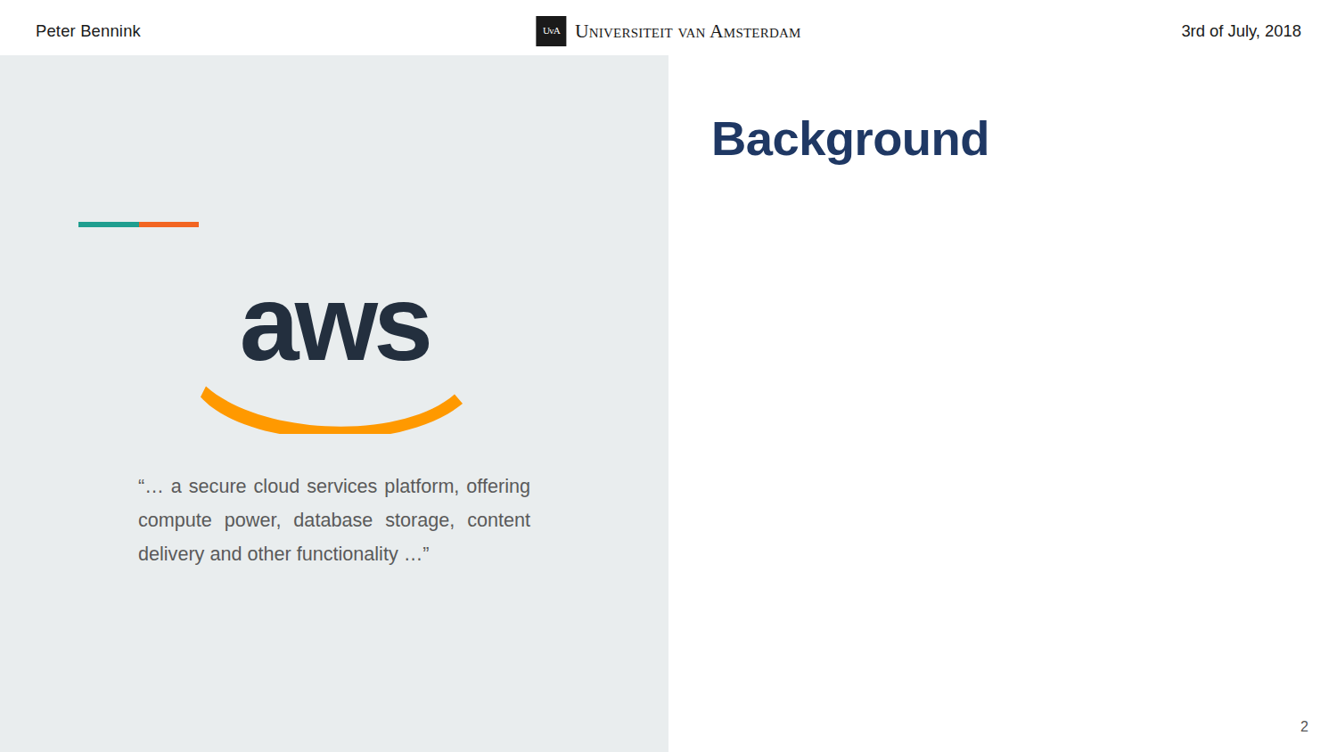Peter Bennink
UvA
Universiteit van Amsterdam
3rd of July, 2018
aws
“… a secure cloud services platform, offering compute power, database storage, content delivery and other functionality …”
Background
2